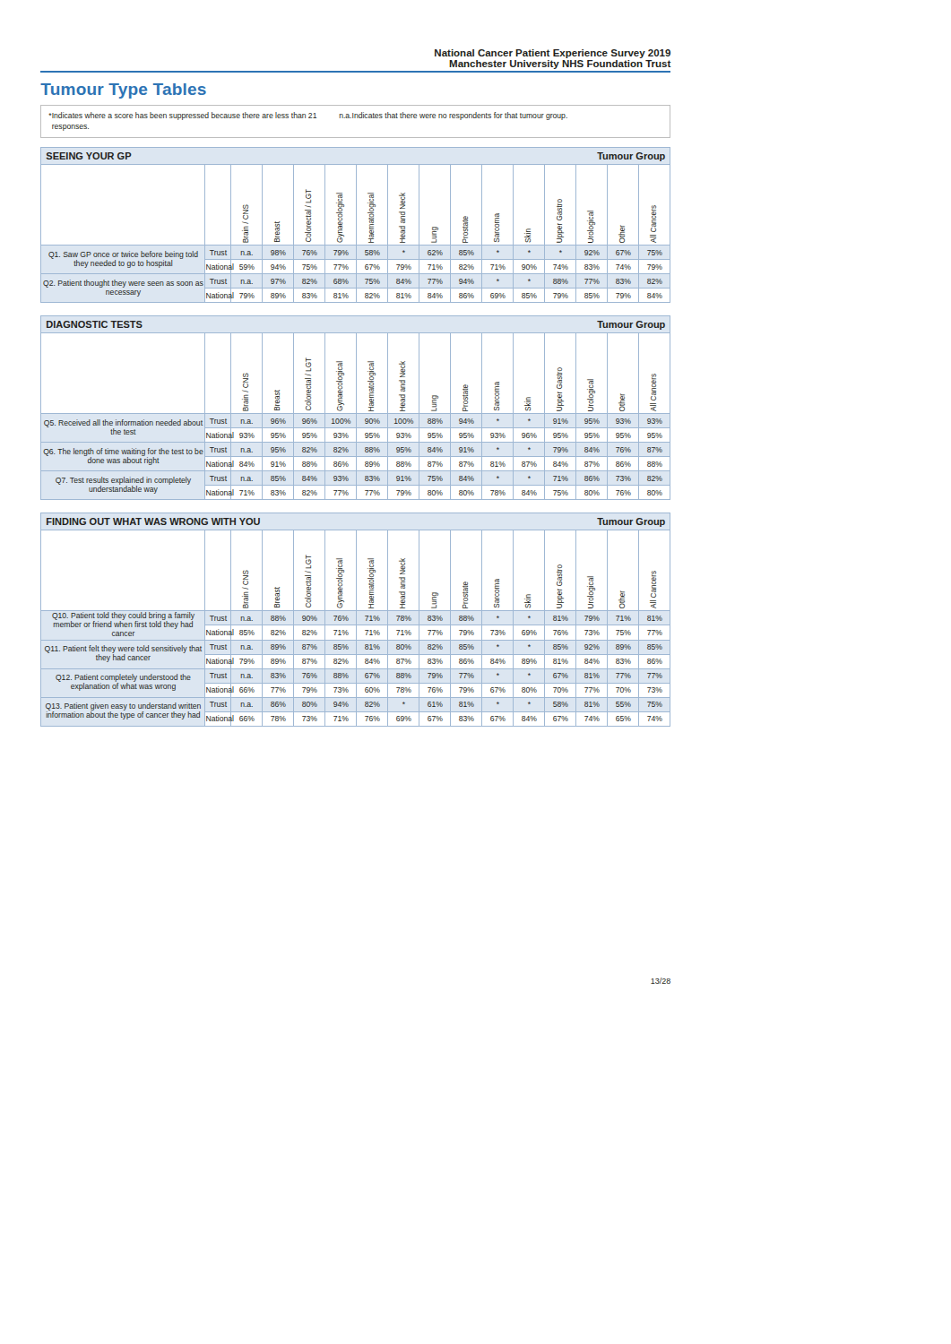National Cancer Patient Experience Survey 2019
Manchester University NHS Foundation Trust
Tumour Type Tables
| * | Indicates where a score has been suppressed because there are less than 21 responses. | n.a. | Indicates that there were no respondents for that tumour group. |
SEEING YOUR GP Tumour Group
| | | Brain / CNS | Breast | Colorectal / LGT | Gynaecological | Haematological | Head and Neck | Lung | Prostate | Sarcoma | Skin | Upper Gastro | Urological | Other | All Cancers |
| --- | --- | --- | --- | --- | --- | --- | --- | --- | --- | --- | --- | --- | --- | --- | --- |
| Q1. Saw GP once or twice before being told they needed to go to hospital | Trust | n.a. | 98% | 76% | 79% | 58% | * | 62% | 85% | * | * | * | 92% | 67% | 75% |
| National | 59% | 94% | 75% | 77% | 67% | 79% | 71% | 82% | 71% | 90% | 74% | 83% | 74% | 79% |
| Q2. Patient thought they were seen as soon as necessary | Trust | n.a. | 97% | 82% | 68% | 75% | 84% | 77% | 94% | * | * | 88% | 77% | 83% | 82% |
| National | 79% | 89% | 83% | 81% | 82% | 81% | 84% | 86% | 69% | 85% | 79% | 85% | 79% | 84% |
DIAGNOSTIC TESTS Tumour Group
| | | Brain / CNS | Breast | Colorectal / LGT | Gynaecological | Haematological | Head and Neck | Lung | Prostate | Sarcoma | Skin | Upper Gastro | Urological | Other | All Cancers |
| --- | --- | --- | --- | --- | --- | --- | --- | --- | --- | --- | --- | --- | --- | --- | --- |
| Q5. Received all the information needed about the test | Trust | n.a. | 96% | 96% | 100% | 90% | 100% | 88% | 94% | * | * | 91% | 95% | 93% | 93% |
| National | 93% | 95% | 95% | 93% | 95% | 93% | 95% | 95% | 93% | 96% | 95% | 95% | 95% | 95% |
| Q6. The length of time waiting for the test to be done was about right | Trust | n.a. | 95% | 82% | 82% | 88% | 95% | 84% | 91% | * | * | 79% | 84% | 76% | 87% |
| National | 84% | 91% | 88% | 86% | 89% | 88% | 87% | 87% | 81% | 87% | 84% | 87% | 86% | 88% |
| Q7. Test results explained in completely understandable way | Trust | n.a. | 85% | 84% | 93% | 83% | 91% | 75% | 84% | * | * | 71% | 86% | 73% | 82% |
| National | 71% | 83% | 82% | 77% | 77% | 79% | 80% | 80% | 78% | 84% | 75% | 80% | 76% | 80% |
FINDING OUT WHAT WAS WRONG WITH YOU Tumour Group
| | | Brain / CNS | Breast | Colorectal / LGT | Gynaecological | Haematological | Head and Neck | Lung | Prostate | Sarcoma | Skin | Upper Gastro | Urological | Other | All Cancers |
| --- | --- | --- | --- | --- | --- | --- | --- | --- | --- | --- | --- | --- | --- | --- | --- |
| Q10. Patient told they could bring a family member or friend when first told they had cancer | Trust | n.a. | 88% | 90% | 76% | 71% | 78% | 83% | 88% | * | * | 81% | 79% | 71% | 81% |
| National | 85% | 82% | 82% | 71% | 71% | 71% | 77% | 79% | 73% | 69% | 76% | 73% | 75% | 77% |
| Q11. Patient felt they were told sensitively that they had cancer | Trust | n.a. | 89% | 87% | 85% | 81% | 80% | 82% | 85% | * | * | 85% | 92% | 89% | 85% |
| National | 79% | 89% | 87% | 82% | 84% | 87% | 83% | 86% | 84% | 89% | 81% | 84% | 83% | 86% |
| Q12. Patient completely understood the explanation of what was wrong | Trust | n.a. | 83% | 76% | 88% | 67% | 88% | 79% | 77% | * | * | 67% | 81% | 77% | 77% |
| National | 66% | 77% | 79% | 73% | 60% | 78% | 76% | 79% | 67% | 80% | 70% | 77% | 70% | 73% |
| Q13. Patient given easy to understand written information about the type of cancer they had | Trust | n.a. | 86% | 80% | 94% | 82% | * | 61% | 81% | * | * | 58% | 81% | 55% | 75% |
| National | 66% | 78% | 73% | 71% | 76% | 69% | 67% | 83% | 67% | 84% | 67% | 74% | 65% | 74% |
13/28